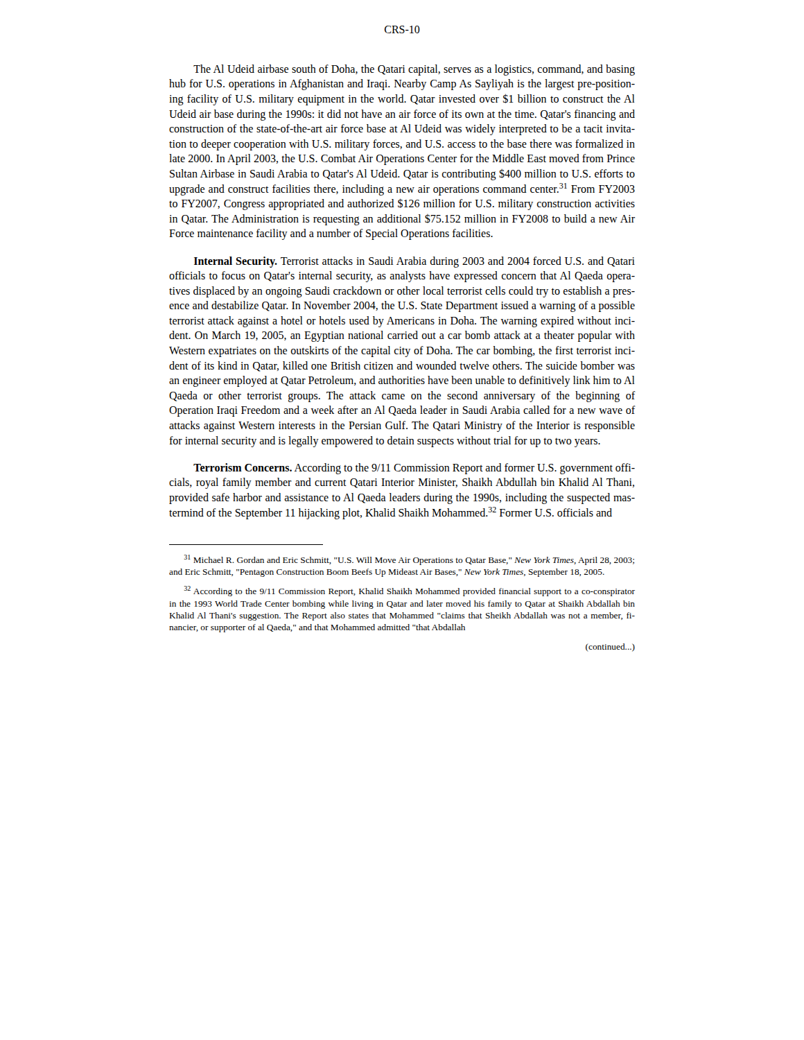CRS-10
The Al Udeid airbase south of Doha, the Qatari capital, serves as a logistics, command, and basing hub for U.S. operations in Afghanistan and Iraqi. Nearby Camp As Sayliyah is the largest pre-positioning facility of U.S. military equipment in the world. Qatar invested over $1 billion to construct the Al Udeid air base during the 1990s: it did not have an air force of its own at the time. Qatar's financing and construction of the state-of-the-art air force base at Al Udeid was widely interpreted to be a tacit invitation to deeper cooperation with U.S. military forces, and U.S. access to the base there was formalized in late 2000. In April 2003, the U.S. Combat Air Operations Center for the Middle East moved from Prince Sultan Airbase in Saudi Arabia to Qatar's Al Udeid. Qatar is contributing $400 million to U.S. efforts to upgrade and construct facilities there, including a new air operations command center.31 From FY2003 to FY2007, Congress appropriated and authorized $126 million for U.S. military construction activities in Qatar. The Administration is requesting an additional $75.152 million in FY2008 to build a new Air Force maintenance facility and a number of Special Operations facilities.
Internal Security. Terrorist attacks in Saudi Arabia during 2003 and 2004 forced U.S. and Qatari officials to focus on Qatar's internal security, as analysts have expressed concern that Al Qaeda operatives displaced by an ongoing Saudi crackdown or other local terrorist cells could try to establish a presence and destabilize Qatar. In November 2004, the U.S. State Department issued a warning of a possible terrorist attack against a hotel or hotels used by Americans in Doha. The warning expired without incident. On March 19, 2005, an Egyptian national carried out a car bomb attack at a theater popular with Western expatriates on the outskirts of the capital city of Doha. The car bombing, the first terrorist incident of its kind in Qatar, killed one British citizen and wounded twelve others. The suicide bomber was an engineer employed at Qatar Petroleum, and authorities have been unable to definitively link him to Al Qaeda or other terrorist groups. The attack came on the second anniversary of the beginning of Operation Iraqi Freedom and a week after an Al Qaeda leader in Saudi Arabia called for a new wave of attacks against Western interests in the Persian Gulf. The Qatari Ministry of the Interior is responsible for internal security and is legally empowered to detain suspects without trial for up to two years.
Terrorism Concerns. According to the 9/11 Commission Report and former U.S. government officials, royal family member and current Qatari Interior Minister, Shaikh Abdullah bin Khalid Al Thani, provided safe harbor and assistance to Al Qaeda leaders during the 1990s, including the suspected mastermind of the September 11 hijacking plot, Khalid Shaikh Mohammed.32 Former U.S. officials and
31 Michael R. Gordan and Eric Schmitt, "U.S. Will Move Air Operations to Qatar Base," New York Times, April 28, 2003; and Eric Schmitt, "Pentagon Construction Boom Beefs Up Mideast Air Bases," New York Times, September 18, 2005.
32 According to the 9/11 Commission Report, Khalid Shaikh Mohammed provided financial support to a co-conspirator in the 1993 World Trade Center bombing while living in Qatar and later moved his family to Qatar at Shaikh Abdallah bin Khalid Al Thani's suggestion. The Report also states that Mohammed "claims that Sheikh Abdallah was not a member, financier, or supporter of al Qaeda," and that Mohammed admitted "that Abdallah
(continued...)